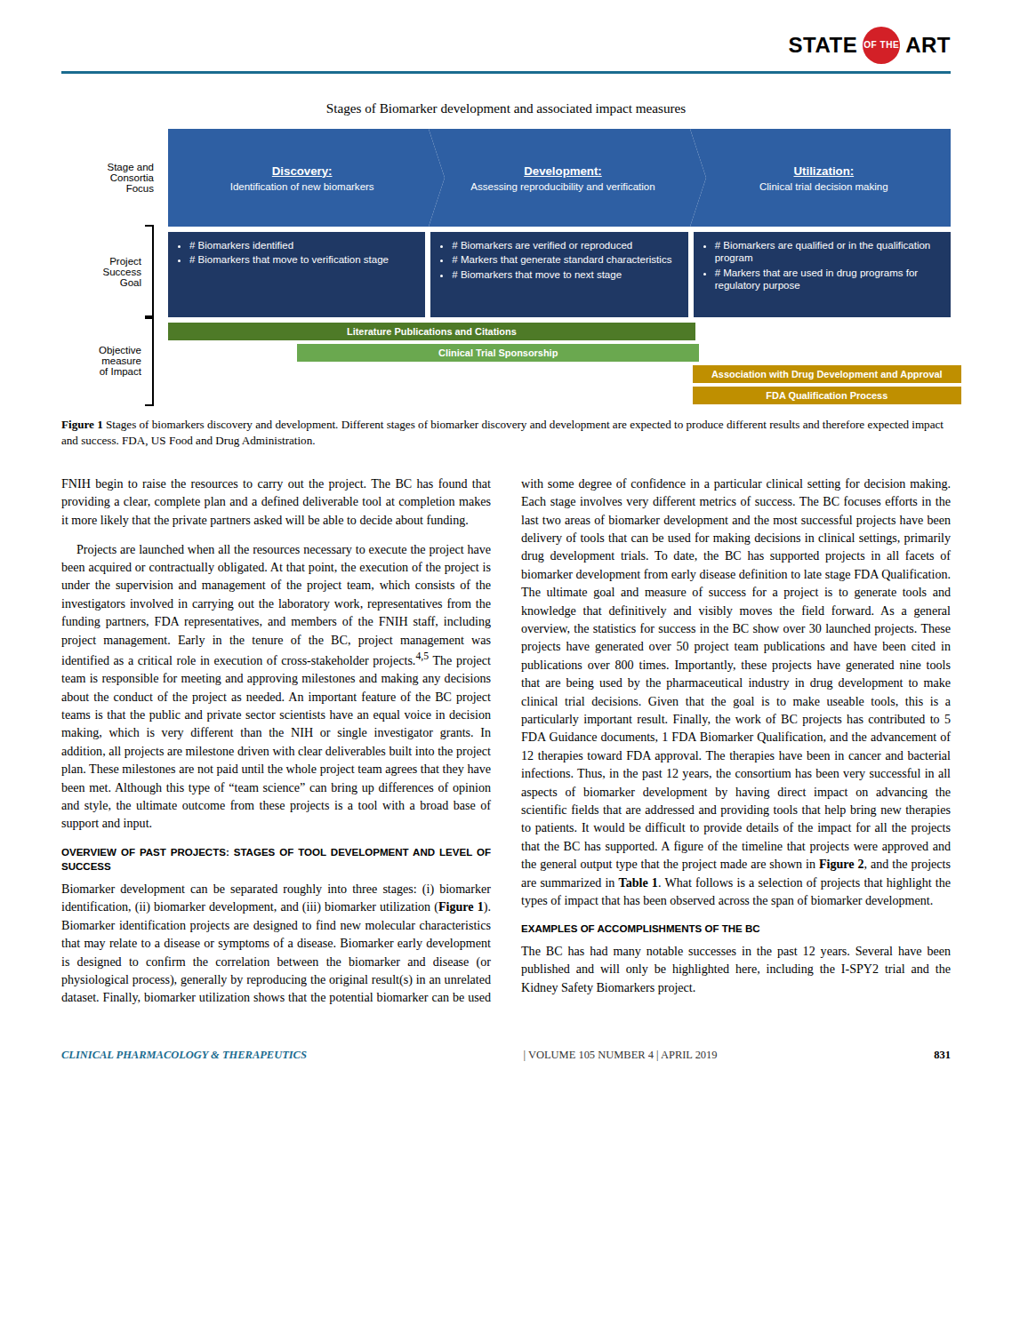STATE OF THE ART
Stages of Biomarker development and associated impact measures
Stage and
Consortia
Focus
Discovery: Identification of new biomarkers
Development: Assessing reproducibility and verification
Utilization: Clinical trial decision making
Project
Success
Goal
# Biomarkers identified
# Biomarkers that move to verification stage
# Biomarkers are verified or reproduced
# Markers that generate standard characteristics
# Biomarkers that move to next stage
# Biomarkers are qualified or in the qualification program
# Markers that are used in drug programs for regulatory purpose
Objective
measure
of Impact
Literature Publications and Citations
Clinical Trial Sponsorship
Association with Drug Development and Approval
FDA Qualification Process
Figure 1 Stages of biomarkers discovery and development. Different stages of biomarker discovery and development are expected to produce different results and therefore expected impact and success. FDA, US Food and Drug Administration.
FNIH begin to raise the resources to carry out the project. The BC has found that providing a clear, complete plan and a defined deliverable tool at completion makes it more likely that the private partners asked will be able to decide about funding.
Projects are launched when all the resources necessary to execute the project have been acquired or contractually obligated. At that point, the execution of the project is under the supervision and management of the project team, which consists of the investigators involved in carrying out the laboratory work, representatives from the funding partners, FDA representatives, and members of the FNIH staff, including project management. Early in the tenure of the BC, project management was identified as a critical role in execution of cross-stakeholder projects.4,5 The project team is responsible for meeting and approving milestones and making any decisions about the conduct of the project as needed. An important feature of the BC project teams is that the public and private sector scientists have an equal voice in decision making, which is very different than the NIH or single investigator grants. In addition, all projects are milestone driven with clear deliverables built into the project plan. These milestones are not paid until the whole project team agrees that they have been met. Although this type of “team science” can bring up differences of opinion and style, the ultimate outcome from these projects is a tool with a broad base of support and input.
Overview of past projects: Stages of tool development and level of success
Biomarker development can be separated roughly into three stages: (i) biomarker identification, (ii) biomarker development, and (iii) biomarker utilization (Figure 1). Biomarker identification projects are designed to find new molecular characteristics that may relate to a disease or symptoms of a disease. Biomarker early development is designed to confirm the correlation between the biomarker and disease (or physiological process), generally by reproducing the original result(s) in an unrelated dataset. Finally, biomarker utilization shows that the potential biomarker can be used with some degree of confidence in a particular clinical setting for decision making. Each stage involves very different metrics of success. The BC focuses efforts in the last two areas of biomarker development and the most successful projects have been delivery of tools that can be used for making decisions in clinical settings, primarily drug development trials. To date, the BC has supported projects in all facets of biomarker development from early disease definition to late stage FDA Qualification. The ultimate goal and measure of success for a project is to generate tools and knowledge that definitively and visibly moves the field forward. As a general overview, the statistics for success in the BC show over 30 launched projects. These projects have generated over 50 project team publications and have been cited in publications over 800 times. Importantly, these projects have generated nine tools that are being used by the pharmaceutical industry in drug development to make clinical trial decisions. Given that the goal is to make useable tools, this is a particularly important result. Finally, the work of BC projects has contributed to 5 FDA Guidance documents, 1 FDA Biomarker Qualification, and the advancement of 12 therapies toward FDA approval. The therapies have been in cancer and bacterial infections. Thus, in the past 12 years, the consortium has been very successful in all aspects of biomarker development by having direct impact on advancing the scientific fields that are addressed and providing tools that help bring new therapies to patients. It would be difficult to provide details of the impact for all the projects that the BC has supported. A figure of the timeline that projects were approved and the general output type that the project made are shown in Figure 2, and the projects are summarized in Table 1. What follows is a selection of projects that highlight the types of impact that has been observed across the span of biomarker development.
Examples of accomplishments of the BC
The BC has had many notable successes in the past 12 years. Several have been published and will only be highlighted here, including the I-SPY2 trial and the Kidney Safety Biomarkers project.
CLINICAL PHARMACOLOGY & THERAPEUTICS | VOLUME 105 NUMBER 4 | APRIL 2019 831